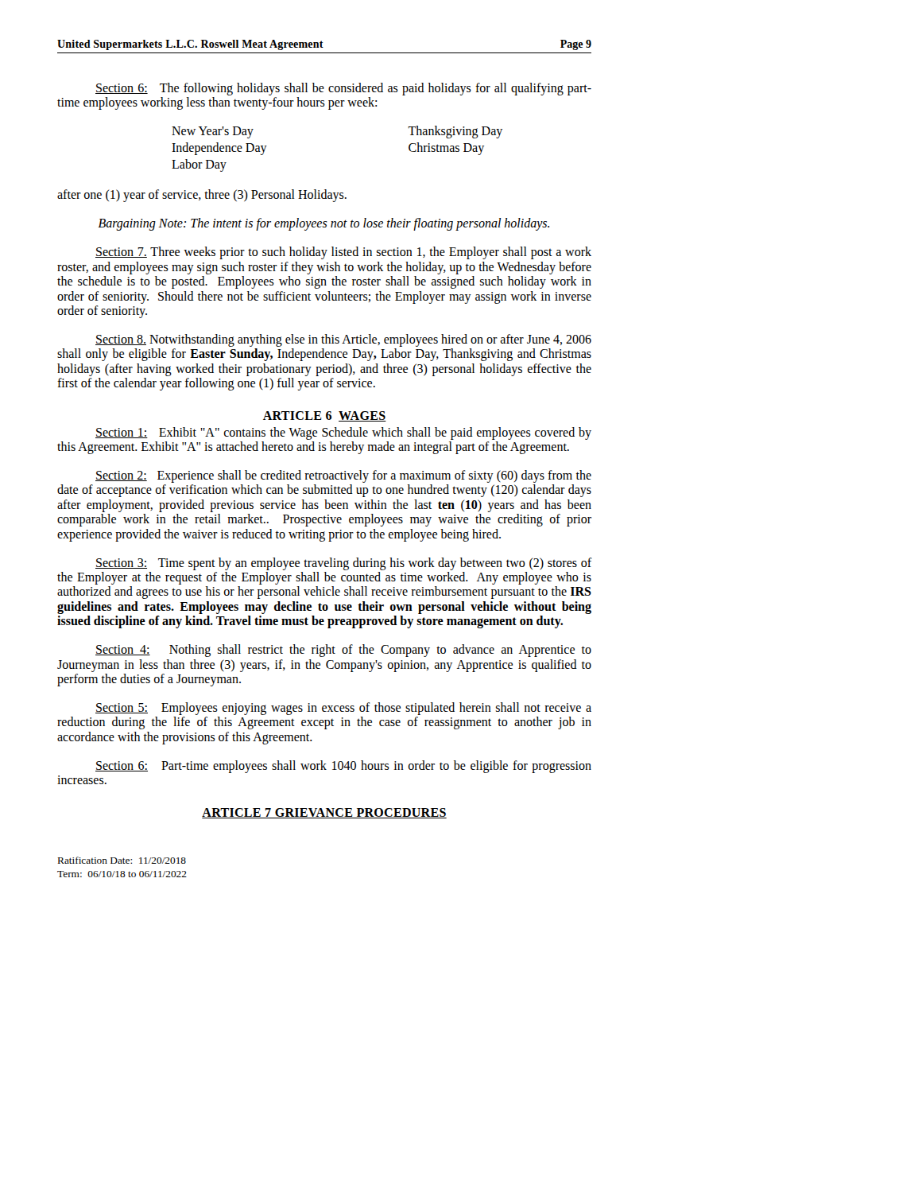United Supermarkets L.L.C. Roswell Meat Agreement Page 9
Section 6: The following holidays shall be considered as paid holidays for all qualifying part-time employees working less than twenty-four hours per week:
| New Year's Day | Thanksgiving Day |
| Independence Day | Christmas Day |
| Labor Day | |
after one (1) year of service, three (3) Personal Holidays.
Bargaining Note: The intent is for employees not to lose their floating personal holidays.
Section 7. Three weeks prior to such holiday listed in section 1, the Employer shall post a work roster, and employees may sign such roster if they wish to work the holiday, up to the Wednesday before the schedule is to be posted. Employees who sign the roster shall be assigned such holiday work in order of seniority. Should there not be sufficient volunteers; the Employer may assign work in inverse order of seniority.
Section 8. Notwithstanding anything else in this Article, employees hired on or after June 4, 2006 shall only be eligible for Easter Sunday, Independence Day, Labor Day, Thanksgiving and Christmas holidays (after having worked their probationary period), and three (3) personal holidays effective the first of the calendar year following one (1) full year of service.
ARTICLE 6 WAGES
Section 1: Exhibit "A" contains the Wage Schedule which shall be paid employees covered by this Agreement. Exhibit "A" is attached hereto and is hereby made an integral part of the Agreement.
Section 2: Experience shall be credited retroactively for a maximum of sixty (60) days from the date of acceptance of verification which can be submitted up to one hundred twenty (120) calendar days after employment, provided previous service has been within the last ten (10) years and has been comparable work in the retail market.. Prospective employees may waive the crediting of prior experience provided the waiver is reduced to writing prior to the employee being hired.
Section 3: Time spent by an employee traveling during his work day between two (2) stores of the Employer at the request of the Employer shall be counted as time worked. Any employee who is authorized and agrees to use his or her personal vehicle shall receive reimbursement pursuant to the IRS guidelines and rates. Employees may decline to use their own personal vehicle without being issued discipline of any kind. Travel time must be preapproved by store management on duty.
Section 4: Nothing shall restrict the right of the Company to advance an Apprentice to Journeyman in less than three (3) years, if, in the Company's opinion, any Apprentice is qualified to perform the duties of a Journeyman.
Section 5: Employees enjoying wages in excess of those stipulated herein shall not receive a reduction during the life of this Agreement except in the case of reassignment to another job in accordance with the provisions of this Agreement.
Section 6: Part-time employees shall work 1040 hours in order to be eligible for progression increases.
ARTICLE 7 GRIEVANCE PROCEDURES
Ratification Date: 11/20/2018
Term: 06/10/18 to 06/11/2022